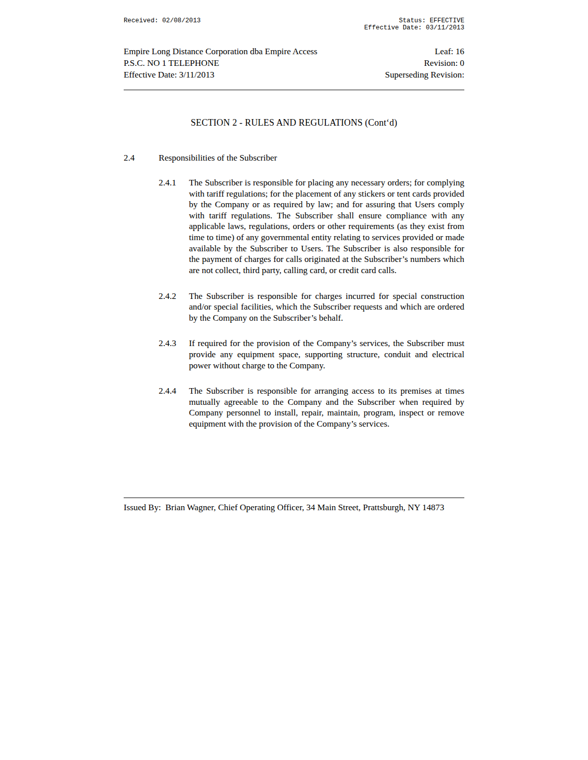Received: 02/08/2013
Status: EFFECTIVE
Effective Date: 03/11/2013
Empire Long Distance Corporation dba Empire Access
P.S.C. NO 1 TELEPHONE
Effective Date: 3/11/2013
Leaf: 16
Revision: 0
Superseding Revision:
SECTION 2 - RULES AND REGULATIONS (Cont‘d)
2.4
Responsibilities of the Subscriber
2.4.1
The Subscriber is responsible for placing any necessary orders; for complying with tariff regulations; for the placement of any stickers or tent cards provided by the Company or as required by law; and for assuring that Users comply with tariff regulations. The Subscriber shall ensure compliance with any applicable laws, regulations, orders or other requirements (as they exist from time to time) of any governmental entity relating to services provided or made available by the Subscriber to Users. The Subscriber is also responsible for the payment of charges for calls originated at the Subscriber’s numbers which are not collect, third party, calling card, or credit card calls.
2.4.2
The Subscriber is responsible for charges incurred for special construction and/or special facilities, which the Subscriber requests and which are ordered by the Company on the Subscriber’s behalf.
2.4.3
If required for the provision of the Company’s services, the Subscriber must provide any equipment space, supporting structure, conduit and electrical power without charge to the Company.
2.4.4
The Subscriber is responsible for arranging access to its premises at times mutually agreeable to the Company and the Subscriber when required by Company personnel to install, repair, maintain, program, inspect or remove equipment with the provision of the Company’s services.
Issued By: Brian Wagner, Chief Operating Officer, 34 Main Street, Prattsburgh, NY 14873